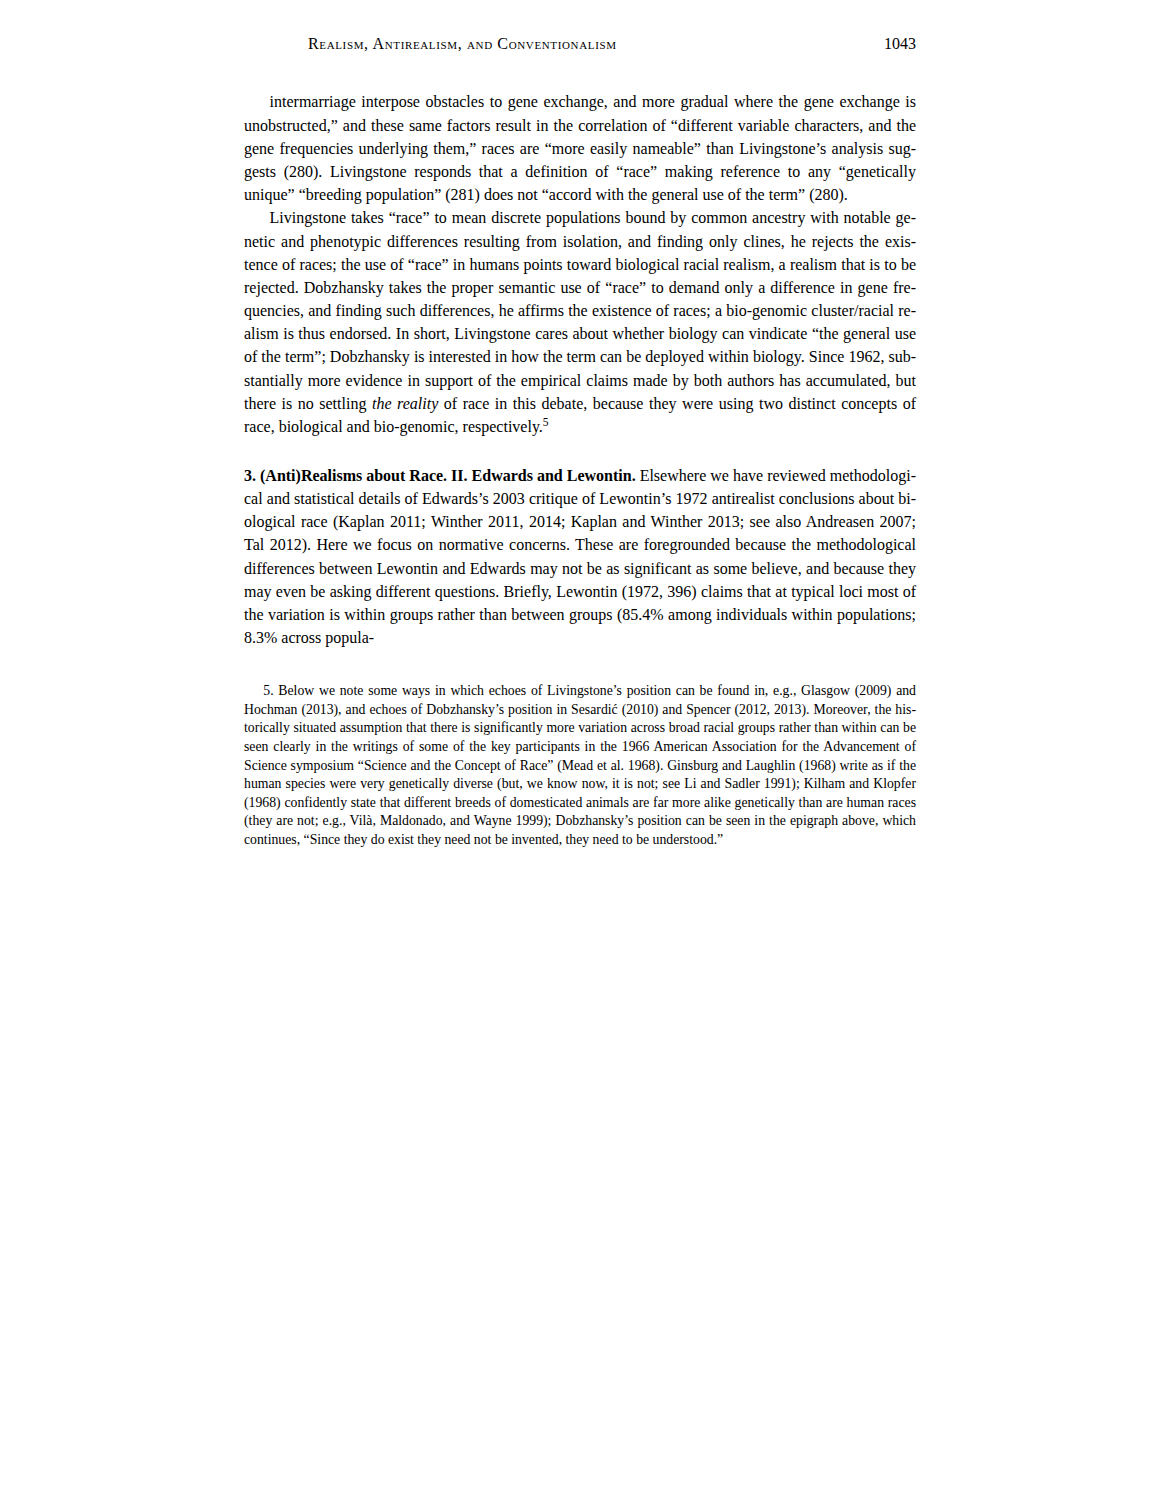Realism, Antirealism, and Conventionalism 1043
intermarriage interpose obstacles to gene exchange, and more gradual where the gene exchange is unobstructed,” and these same factors result in the correlation of “different variable characters, and the gene frequencies underlying them,” races are “more easily nameable” than Livingstone’s analysis suggests (280). Livingstone responds that a definition of “race” making reference to any “genetically unique” “breeding population” (281) does not “accord with the general use of the term” (280).
Livingstone takes “race” to mean discrete populations bound by common ancestry with notable genetic and phenotypic differences resulting from isolation, and finding only clines, he rejects the existence of races; the use of “race” in humans points toward biological racial realism, a realism that is to be rejected. Dobzhansky takes the proper semantic use of “race” to demand only a difference in gene frequencies, and finding such differences, he affirms the existence of races; a bio-genomic cluster/racial realism is thus endorsed. In short, Livingstone cares about whether biology can vindicate “the general use of the term”; Dobzhansky is interested in how the term can be deployed within biology. Since 1962, substantially more evidence in support of the empirical claims made by both authors has accumulated, but there is no settling the reality of race in this debate, because they were using two distinct concepts of race, biological and bio-genomic, respectively.5
3. (Anti)Realisms about Race. II. Edwards and Lewontin.
Elsewhere we have reviewed methodological and statistical details of Edwards’s 2003 critique of Lewontin’s 1972 antirealist conclusions about biological race (Kaplan 2011; Winther 2011, 2014; Kaplan and Winther 2013; see also Andreasen 2007; Tal 2012). Here we focus on normative concerns. These are foregrounded because the methodological differences between Lewontin and Edwards may not be as significant as some believe, and because they may even be asking different questions. Briefly, Lewontin (1972, 396) claims that at typical loci most of the variation is within groups rather than between groups (85.4% among individuals within populations; 8.3% across popula-
5. Below we note some ways in which echoes of Livingstone’s position can be found in, e.g., Glasgow (2009) and Hochman (2013), and echoes of Dobzhansky’s position in Sesardić (2010) and Spencer (2012, 2013). Moreover, the historically situated assumption that there is significantly more variation across broad racial groups rather than within can be seen clearly in the writings of some of the key participants in the 1966 American Association for the Advancement of Science symposium “Science and the Concept of Race” (Mead et al. 1968). Ginsburg and Laughlin (1968) write as if the human species were very genetically diverse (but, we know now, it is not; see Li and Sadler 1991); Kilham and Klopfer (1968) confidently state that different breeds of domesticated animals are far more alike genetically than are human races (they are not; e.g., Vilà, Maldonado, and Wayne 1999); Dobzhansky’s position can be seen in the epigraph above, which continues, “Since they do exist they need not be invented, they need to be understood.”